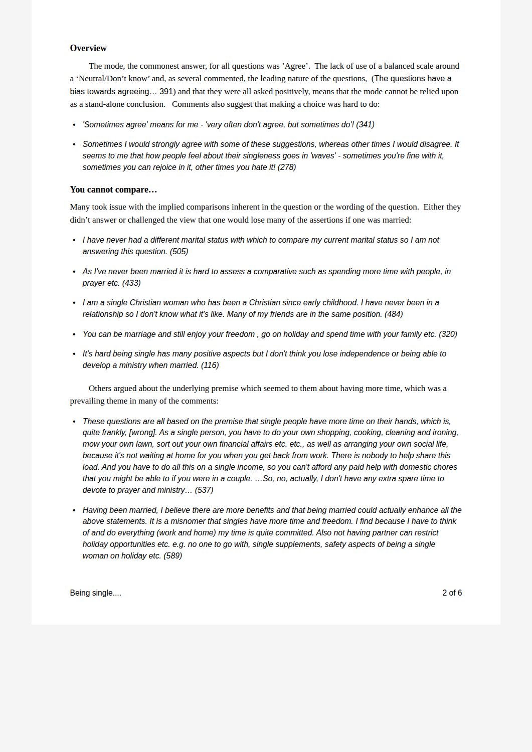Overview
The mode, the commonest answer, for all questions was ’Agree’. The lack of use of a balanced scale around a ‘Neutral/Don’t know’ and, as several commented, the leading nature of the questions, (The questions have a bias towards agreeing… 391) and that they were all asked positively, means that the mode cannot be relied upon as a stand-alone conclusion. Comments also suggest that making a choice was hard to do:
'Sometimes agree' means for me - 'very often don't agree, but sometimes do'! (341)
Sometimes I would strongly agree with some of these suggestions, whereas other times I would disagree. It seems to me that how people feel about their singleness goes in 'waves' - sometimes you're fine with it, sometimes you can rejoice in it, other times you hate it! (278)
You cannot compare…
Many took issue with the implied comparisons inherent in the question or the wording of the question. Either they didn’t answer or challenged the view that one would lose many of the assertions if one was married:
I have never had a different marital status with which to compare my current marital status so I am not answering this question. (505)
As I've never been married it is hard to assess a comparative such as spending more time with people, in prayer etc. (433)
I am a single Christian woman who has been a Christian since early childhood. I have never been in a relationship so I don't know what it's like. Many of my friends are in the same position. (484)
You can be marriage and still enjoy your freedom , go on holiday and spend time with your family etc. (320)
It’s hard being single has many positive aspects but I don't think you lose independence or being able to develop a ministry when married. (116)
Others argued about the underlying premise which seemed to them about having more time, which was a prevailing theme in many of the comments:
These questions are all based on the premise that single people have more time on their hands, which is, quite frankly, [wrong]. As a single person, you have to do your own shopping, cooking, cleaning and ironing, mow your own lawn, sort out your own financial affairs etc. etc., as well as arranging your own social life, because it's not waiting at home for you when you get back from work. There is nobody to help share this load. And you have to do all this on a single income, so you can't afford any paid help with domestic chores that you might be able to if you were in a couple. …So, no, actually, I don't have any extra spare time to devote to prayer and ministry… (537)
Having been married, I believe there are more benefits and that being married could actually enhance all the above statements. It is a misnomer that singles have more time and freedom. I find because I have to think of and do everything (work and home) my time is quite committed. Also not having partner can restrict holiday opportunities etc. e.g. no one to go with, single supplements, safety aspects of being a single woman on holiday etc. (589)
Being single.... 2 of 6